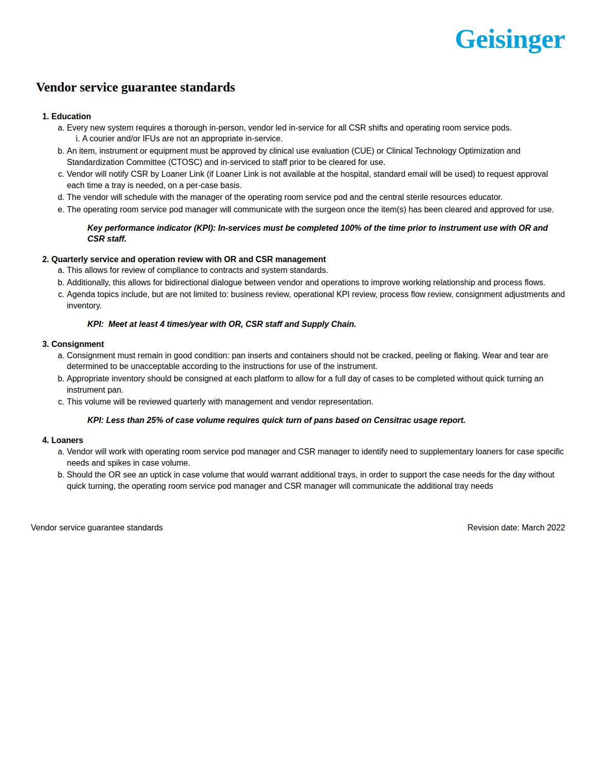Geisinger
Vendor service guarantee standards
Education
Every new system requires a thorough in-person, vendor led in-service for all CSR shifts and operating room service pods.
A courier and/or IFUs are not an appropriate in-service.
An item, instrument or equipment must be approved by clinical use evaluation (CUE) or Clinical Technology Optimization and Standardization Committee (CTOSC) and in-serviced to staff prior to be cleared for use.
Vendor will notify CSR by Loaner Link (if Loaner Link is not available at the hospital, standard email will be used) to request approval each time a tray is needed, on a per-case basis.
The vendor will schedule with the manager of the operating room service pod and the central sterile resources educator.
The operating room service pod manager will communicate with the surgeon once the item(s) has been cleared and approved for use.
Key performance indicator (KPI): In-services must be completed 100% of the time prior to instrument use with OR and CSR staff.
Quarterly service and operation review with OR and CSR management
This allows for review of compliance to contracts and system standards.
Additionally, this allows for bidirectional dialogue between vendor and operations to improve working relationship and process flows.
Agenda topics include, but are not limited to: business review, operational KPI review, process flow review, consignment adjustments and inventory.
KPI: Meet at least 4 times/year with OR, CSR staff and Supply Chain.
Consignment
Consignment must remain in good condition: pan inserts and containers should not be cracked, peeling or flaking. Wear and tear are determined to be unacceptable according to the instructions for use of the instrument.
Appropriate inventory should be consigned at each platform to allow for a full day of cases to be completed without quick turning an instrument pan.
This volume will be reviewed quarterly with management and vendor representation.
KPI: Less than 25% of case volume requires quick turn of pans based on Censitrac usage report.
Loaners
Vendor will work with operating room service pod manager and CSR manager to identify need to supplementary loaners for case specific needs and spikes in case volume.
Should the OR see an uptick in case volume that would warrant additional trays, in order to support the case needs for the day without quick turning, the operating room service pod manager and CSR manager will communicate the additional tray needs
Vendor service guarantee standards
Revision date: March 2022